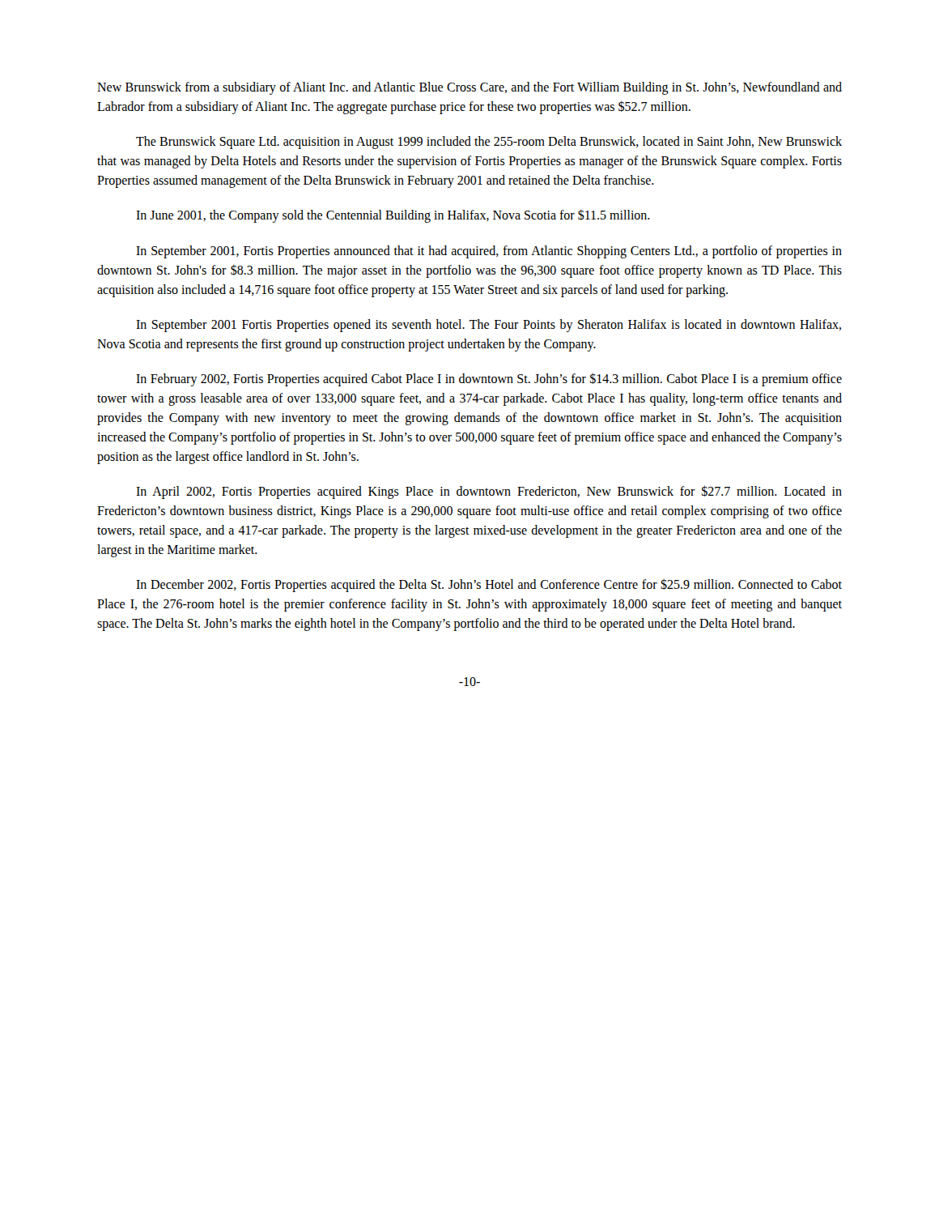New Brunswick from a subsidiary of Aliant Inc. and Atlantic Blue Cross Care, and the Fort William Building in St. John’s, Newfoundland and Labrador from a subsidiary of Aliant Inc. The aggregate purchase price for these two properties was $52.7 million.
The Brunswick Square Ltd. acquisition in August 1999 included the 255-room Delta Brunswick, located in Saint John, New Brunswick that was managed by Delta Hotels and Resorts under the supervision of Fortis Properties as manager of the Brunswick Square complex. Fortis Properties assumed management of the Delta Brunswick in February 2001 and retained the Delta franchise.
In June 2001, the Company sold the Centennial Building in Halifax, Nova Scotia for $11.5 million.
In September 2001, Fortis Properties announced that it had acquired, from Atlantic Shopping Centers Ltd., a portfolio of properties in downtown St. John's for $8.3 million. The major asset in the portfolio was the 96,300 square foot office property known as TD Place. This acquisition also included a 14,716 square foot office property at 155 Water Street and six parcels of land used for parking.
In September 2001 Fortis Properties opened its seventh hotel. The Four Points by Sheraton Halifax is located in downtown Halifax, Nova Scotia and represents the first ground up construction project undertaken by the Company.
In February 2002, Fortis Properties acquired Cabot Place I in downtown St. John’s for $14.3 million. Cabot Place I is a premium office tower with a gross leasable area of over 133,000 square feet, and a 374-car parkade. Cabot Place I has quality, long-term office tenants and provides the Company with new inventory to meet the growing demands of the downtown office market in St. John’s. The acquisition increased the Company’s portfolio of properties in St. John’s to over 500,000 square feet of premium office space and enhanced the Company’s position as the largest office landlord in St. John’s.
In April 2002, Fortis Properties acquired Kings Place in downtown Fredericton, New Brunswick for $27.7 million. Located in Fredericton’s downtown business district, Kings Place is a 290,000 square foot multi-use office and retail complex comprising of two office towers, retail space, and a 417-car parkade. The property is the largest mixed-use development in the greater Fredericton area and one of the largest in the Maritime market.
In December 2002, Fortis Properties acquired the Delta St. John’s Hotel and Conference Centre for $25.9 million. Connected to Cabot Place I, the 276-room hotel is the premier conference facility in St. John’s with approximately 18,000 square feet of meeting and banquet space. The Delta St. John’s marks the eighth hotel in the Company’s portfolio and the third to be operated under the Delta Hotel brand.
-10-